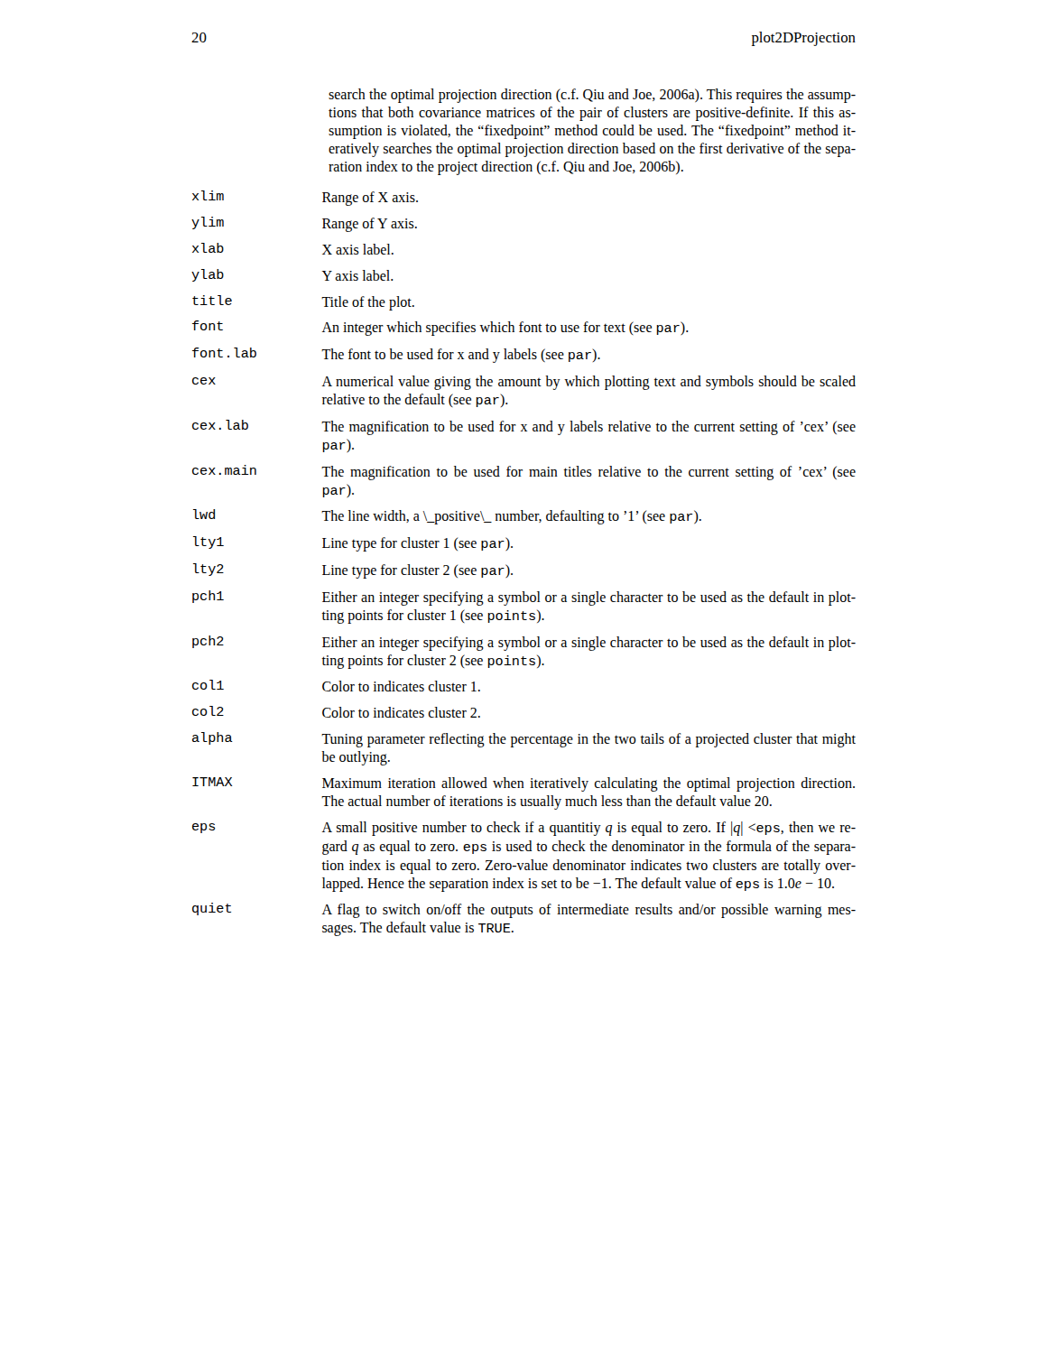20 plot2DProjection
search the optimal projection direction (c.f. Qiu and Joe, 2006a). This requires the assumptions that both covariance matrices of the pair of clusters are positive-definite. If this assumption is violated, the “fixedpoint” method could be used. The “fixedpoint” method iteratively searches the optimal projection direction based on the first derivative of the separation index to the project direction (c.f. Qiu and Joe, 2006b).
xlim
Range of X axis.
ylim
Range of Y axis.
xlab
X axis label.
ylab
Y axis label.
title
Title of the plot.
font
An integer which specifies which font to use for text (see par).
font.lab
The font to be used for x and y labels (see par).
cex
A numerical value giving the amount by which plotting text and symbols should be scaled relative to the default (see par).
cex.lab
The magnification to be used for x and y labels relative to the current setting of ’cex’ (see par).
cex.main
The magnification to be used for main titles relative to the current setting of ’cex’ (see par).
lwd
The line width, a \_positive\_ number, defaulting to ’1’ (see par).
lty1
Line type for cluster 1 (see par).
lty2
Line type for cluster 2 (see par).
pch1
Either an integer specifying a symbol or a single character to be used as the default in plotting points for cluster 1 (see points).
pch2
Either an integer specifying a symbol or a single character to be used as the default in plotting points for cluster 2 (see points).
col1
Color to indicates cluster 1.
col2
Color to indicates cluster 2.
alpha
Tuning parameter reflecting the percentage in the two tails of a projected cluster that might be outlying.
ITMAX
Maximum iteration allowed when iteratively calculating the optimal projection direction. The actual number of iterations is usually much less than the default value 20.
eps
A small positive number to check if a quantitiy q is equal to zero. If |q| <eps, then we regard q as equal to zero. eps is used to check the denominator in the formula of the separation index is equal to zero. Zero-value denominator indicates two clusters are totally overlapped. Hence the separation index is set to be −1. The default value of eps is 1.0e − 10.
quiet
A flag to switch on/off the outputs of intermediate results and/or possible warning messages. The default value is TRUE.